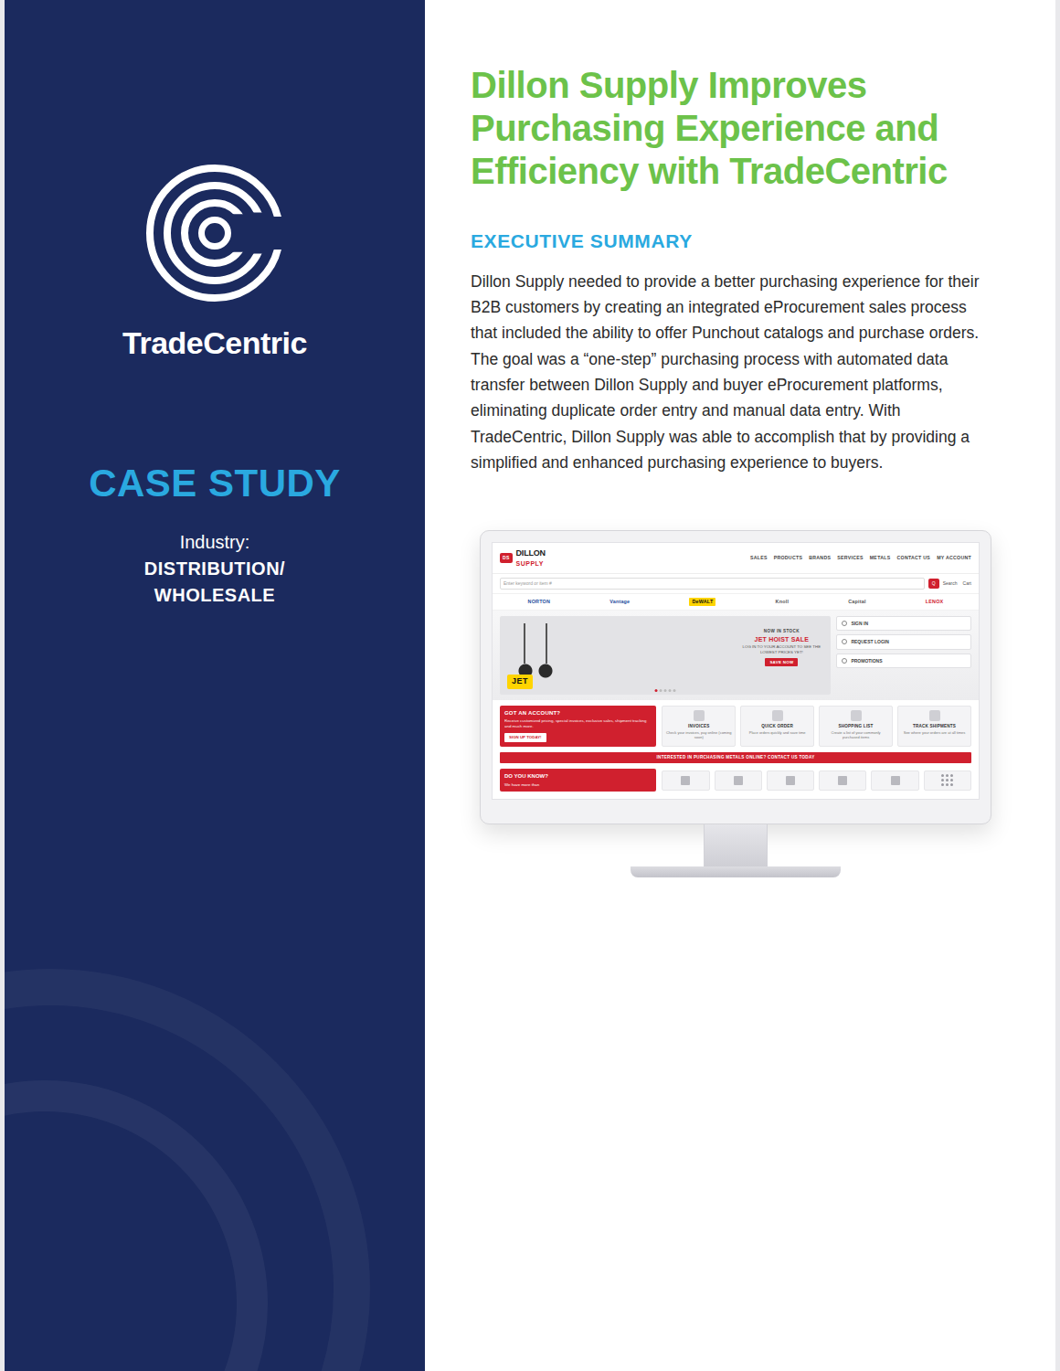TradeCentric
Case Study
Industry: Distribution/
Wholesale
Dillon Supply Improves Purchasing Experience and Efficiency with TradeCentric
Executive Summary
Dillon Supply needed to provide a better purchasing experience for their B2B customers by creating an integrated eProcurement sales process that included the ability to offer Punchout catalogs and purchase orders. The goal was a “one-step” purchasing process with automated data transfer between Dillon Supply and buyer eProcurement platforms, eliminating duplicate order entry and manual data entry. With TradeCentric, Dillon Supply was able to accomplish that by providing a simplified and enhanced purchasing experience to buyers.
DS DILLONSUPPLY
Sales Products Brands Services Metals Contact Us My Account
Enter keyword or item #
Q
Search Cart
NORTON Vantage DeWALT Knoll Capital LENOX
JET
NOW IN STOCK
JET HOIST SALE
LOG IN TO YOUR ACCOUNT TO SEE THE LOWEST PRICES YET!
SAVE NOW
SIGN IN
REQUEST LOGIN
PROMOTIONS
GOT AN ACCOUNT?
Receive customized pricing, special invoices, exclusive sales, shipment tracking and much more.
SIGN UP TODAY!
INVOICES Check your invoices, pay online (coming soon)
QUICK ORDER Place orders quickly and save time
SHOPPING LIST Create a list of your commonly purchased items
TRACK SHIPMENTS See where your orders are at all times
INTERESTED IN PURCHASING METALS ONLINE? CONTACT US TODAY
DO YOU KNOW?
We have more than